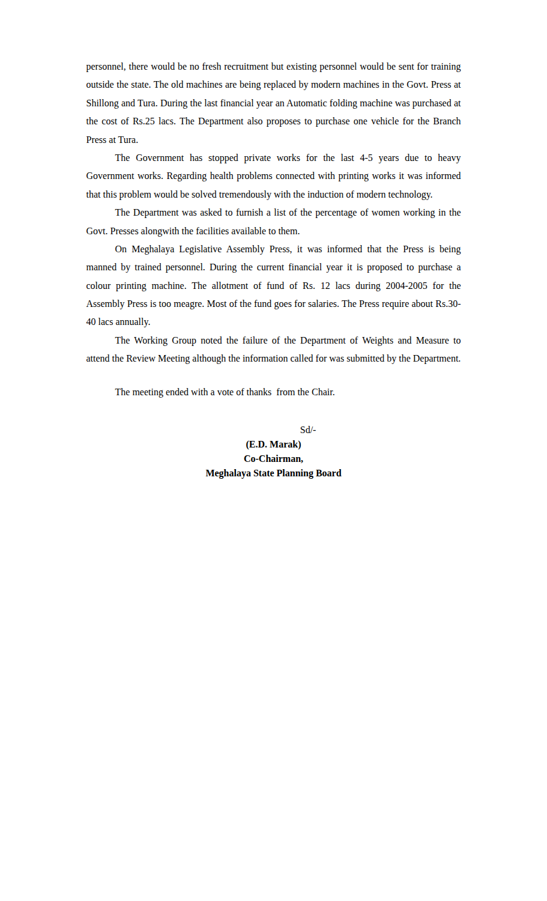personnel, there would be no fresh recruitment but existing personnel would be sent for training outside the state. The old machines are being replaced by modern machines in the Govt. Press at Shillong and Tura. During the last financial year an Automatic folding machine was purchased at the cost of Rs.25 lacs. The Department also proposes to purchase one vehicle for the Branch Press at Tura.
The Government has stopped private works for the last 4-5 years due to heavy Government works. Regarding health problems connected with printing works it was informed that this problem would be solved tremendously with the induction of modern technology.
The Department was asked to furnish a list of the percentage of women working in the Govt. Presses alongwith the facilities available to them.
On Meghalaya Legislative Assembly Press, it was informed that the Press is being manned by trained personnel. During the current financial year it is proposed to purchase a colour printing machine. The allotment of fund of Rs. 12 lacs during 2004-2005 for the Assembly Press is too meagre. Most of the fund goes for salaries. The Press require about Rs.30-40 lacs annually.
The Working Group noted the failure of the Department of Weights and Measure to attend the Review Meeting although the information called for was submitted by the Department.
The meeting ended with a vote of thanks from the Chair.
Sd/-
(E.D. Marak)
Co-Chairman,
Meghalaya State Planning Board